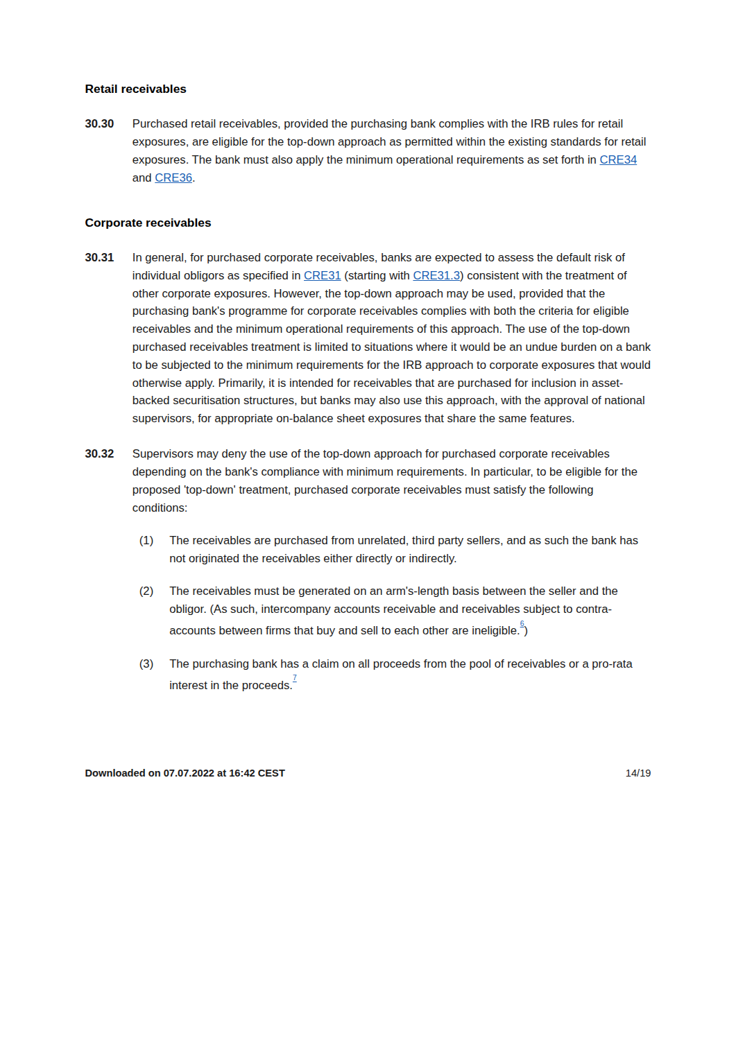Retail receivables
30.30
Purchased retail receivables, provided the purchasing bank complies with the IRB rules for retail exposures, are eligible for the top-down approach as permitted within the existing standards for retail exposures. The bank must also apply the minimum operational requirements as set forth in CRE34 and CRE36.
Corporate receivables
30.31
In general, for purchased corporate receivables, banks are expected to assess the default risk of individual obligors as specified in CRE31 (starting with CRE31.3) consistent with the treatment of other corporate exposures. However, the top-down approach may be used, provided that the purchasing bank's programme for corporate receivables complies with both the criteria for eligible receivables and the minimum operational requirements of this approach. The use of the top-down purchased receivables treatment is limited to situations where it would be an undue burden on a bank to be subjected to the minimum requirements for the IRB approach to corporate exposures that would otherwise apply. Primarily, it is intended for receivables that are purchased for inclusion in asset-backed securitisation structures, but banks may also use this approach, with the approval of national supervisors, for appropriate on-balance sheet exposures that share the same features.
30.32
Supervisors may deny the use of the top-down approach for purchased corporate receivables depending on the bank's compliance with minimum requirements. In particular, to be eligible for the proposed 'top-down' treatment, purchased corporate receivables must satisfy the following conditions:
The receivables are purchased from unrelated, third party sellers, and as such the bank has not originated the receivables either directly or indirectly.
The receivables must be generated on an arm's-length basis between the seller and the obligor. (As such, intercompany accounts receivable and receivables subject to contra-accounts between firms that buy and sell to each other are ineligible.6)
The purchasing bank has a claim on all proceeds from the pool of receivables or a pro-rata interest in the proceeds.7
Downloaded on 07.07.2022 at 16:42 CEST 14/19